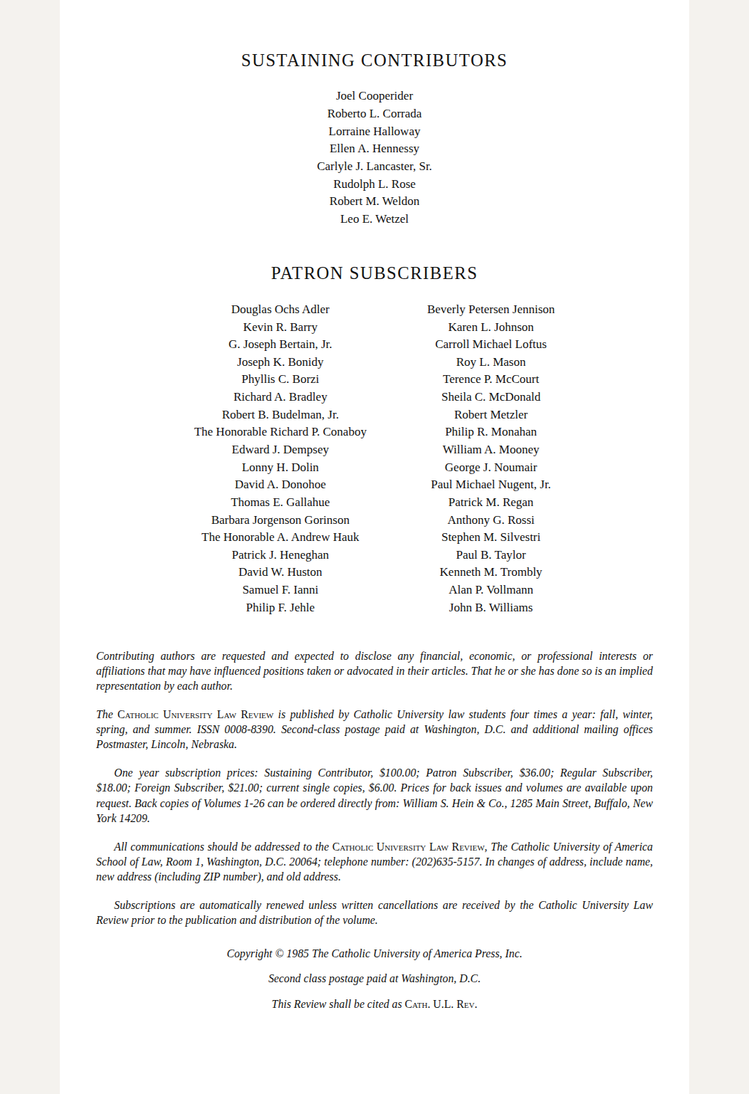SUSTAINING CONTRIBUTORS
Joel Cooperider
Roberto L. Corrada
Lorraine Halloway
Ellen A. Hennessy
Carlyle J. Lancaster, Sr.
Rudolph L. Rose
Robert M. Weldon
Leo E. Wetzel
PATRON SUBSCRIBERS
Douglas Ochs Adler
Kevin R. Barry
G. Joseph Bertain, Jr.
Joseph K. Bonidy
Phyllis C. Borzi
Richard A. Bradley
Robert B. Budelman, Jr.
The Honorable Richard P. Conaboy
Edward J. Dempsey
Lonny H. Dolin
David A. Donohoe
Thomas E. Gallahue
Barbara Jorgenson Gorinson
The Honorable A. Andrew Hauk
Patrick J. Heneghan
David W. Huston
Samuel F. Ianni
Philip F. Jehle
Beverly Petersen Jennison
Karen L. Johnson
Carroll Michael Loftus
Roy L. Mason
Terence P. McCourt
Sheila C. McDonald
Robert Metzler
Philip R. Monahan
William A. Mooney
George J. Noumair
Paul Michael Nugent, Jr.
Patrick M. Regan
Anthony G. Rossi
Stephen M. Silvestri
Paul B. Taylor
Kenneth M. Trombly
Alan P. Vollmann
John B. Williams
Contributing authors are requested and expected to disclose any financial, economic, or professional interests or affiliations that may have influenced positions taken or advocated in their articles. That he or she has done so is an implied representation by each author.
The Catholic University Law Review is published by Catholic University law students four times a year: fall, winter, spring, and summer. ISSN 0008-8390. Second-class postage paid at Washington, D.C. and additional mailing offices Postmaster, Lincoln, Nebraska.
One year subscription prices: Sustaining Contributor, $100.00; Patron Subscriber, $36.00; Regular Subscriber, $18.00; Foreign Subscriber, $21.00; current single copies, $6.00. Prices for back issues and volumes are available upon request. Back copies of Volumes 1-26 can be ordered directly from: William S. Hein & Co., 1285 Main Street, Buffalo, New York 14209.
All communications should be addressed to the Catholic University Law Review, The Catholic University of America School of Law, Room 1, Washington, D.C. 20064; telephone number: (202)635-5157. In changes of address, include name, new address (including ZIP number), and old address.
Subscriptions are automatically renewed unless written cancellations are received by the Catholic University Law Review prior to the publication and distribution of the volume.
Copyright © 1985 The Catholic University of America Press, Inc.
Second class postage paid at Washington, D.C.
This Review shall be cited as Cath. U.L. Rev.